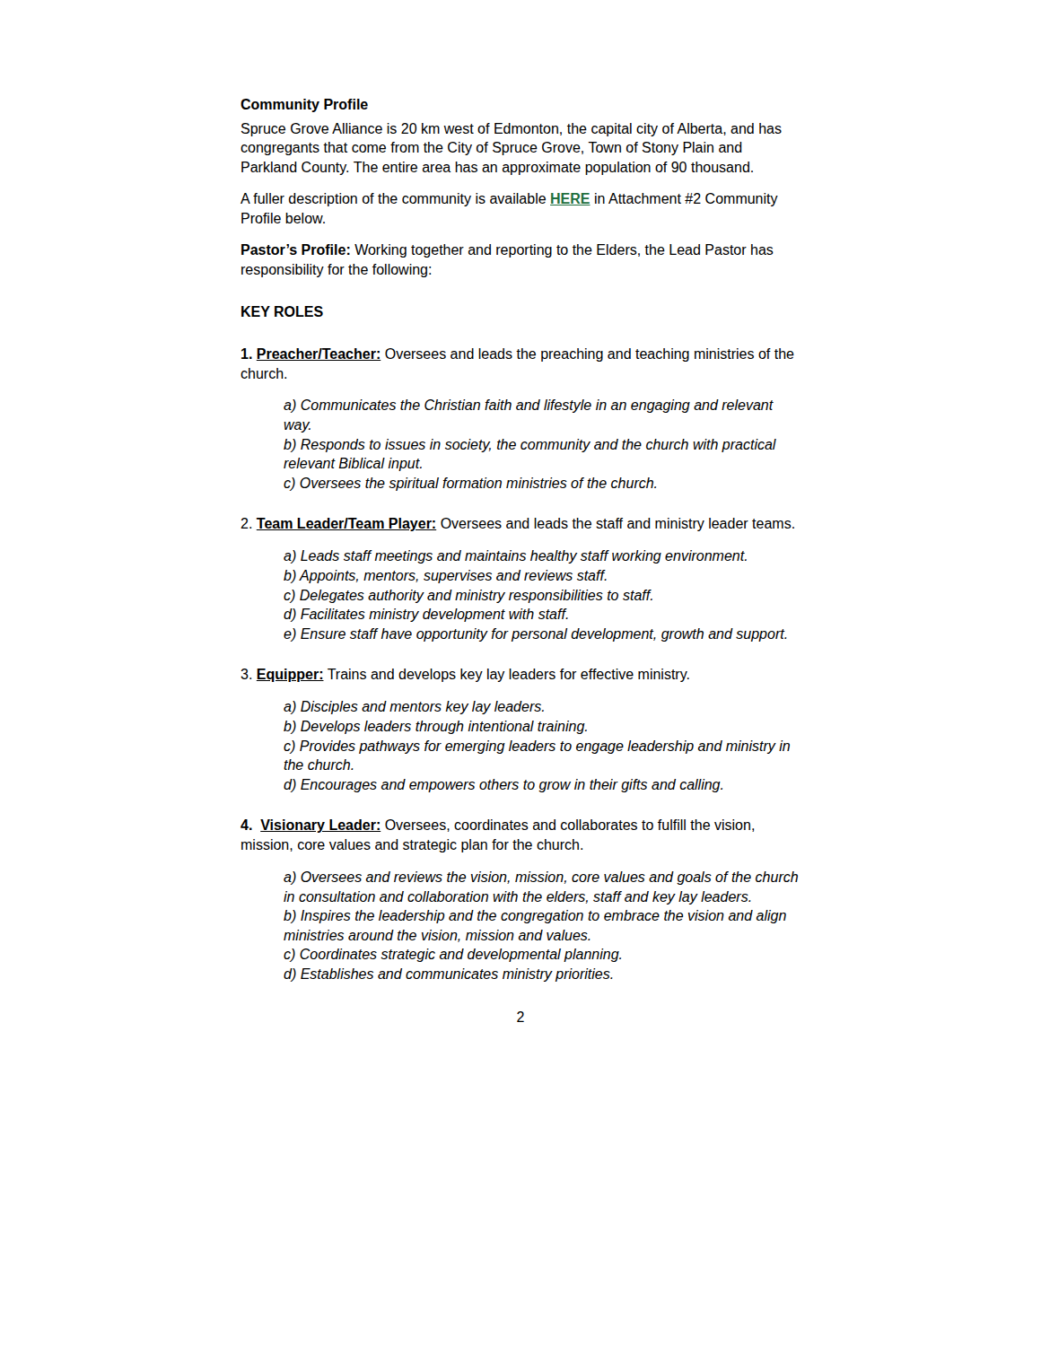Community Profile
Spruce Grove Alliance is 20 km west of Edmonton, the capital city of Alberta, and has congregants that come from the City of Spruce Grove, Town of Stony Plain and Parkland County. The entire area has an approximate population of 90 thousand.
A fuller description of the community is available HERE in Attachment #2 Community Profile below.
Pastor’s Profile: Working together and reporting to the Elders, the Lead Pastor has responsibility for the following:
KEY ROLES
1. Preacher/Teacher: Oversees and leads the preaching and teaching ministries of the church.
a) Communicates the Christian faith and lifestyle in an engaging and relevant way.
b) Responds to issues in society, the community and the church with practical relevant Biblical input.
c) Oversees the spiritual formation ministries of the church.
2. Team Leader/Team Player: Oversees and leads the staff and ministry leader teams.
a) Leads staff meetings and maintains healthy staff working environment.
b) Appoints, mentors, supervises and reviews staff.
c) Delegates authority and ministry responsibilities to staff.
d) Facilitates ministry development with staff.
e) Ensure staff have opportunity for personal development, growth and support.
3. Equipper: Trains and develops key lay leaders for effective ministry.
a) Disciples and mentors key lay leaders.
b) Develops leaders through intentional training.
c) Provides pathways for emerging leaders to engage leadership and ministry in the church.
d) Encourages and empowers others to grow in their gifts and calling.
4. Visionary Leader: Oversees, coordinates and collaborates to fulfill the vision, mission, core values and strategic plan for the church.
a) Oversees and reviews the vision, mission, core values and goals of the church in consultation and collaboration with the elders, staff and key lay leaders.
b) Inspires the leadership and the congregation to embrace the vision and align ministries around the vision, mission and values.
c) Coordinates strategic and developmental planning.
d) Establishes and communicates ministry priorities.
2